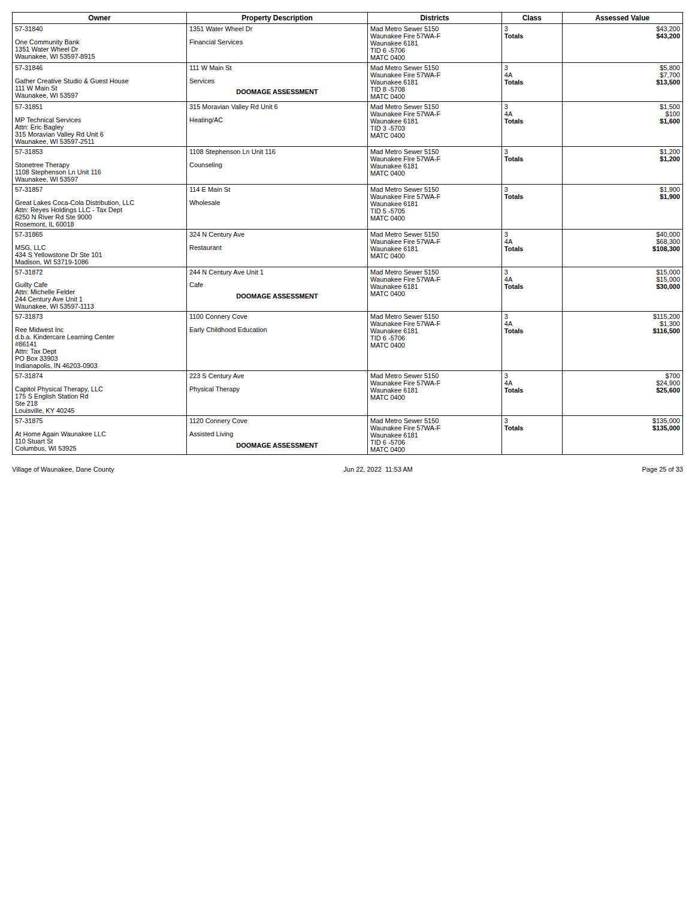| Owner | Property Description | Districts | Class | Assessed Value |
| --- | --- | --- | --- | --- |
| 57-31840 One Community Bank 1351 Water Wheel Dr Waunakee, WI 53597-8915 | 1351 Water Wheel Dr Financial Services | Mad Metro Sewer 5150 Waunakee Fire 57WA-F Waunakee 6181 TID 6 -5706 MATC 0400 | 3 Totals | $43,200 $43,200 |
| 57-31846 Gather Creative Studio & Guest House 111 W Main St Waunakee, WI 53597 | 111 W Main St Services DOOMAGE ASSESSMENT | Mad Metro Sewer 5150 Waunakee Fire 57WA-F Waunakee 6181 TID 8 -5708 MATC 0400 | 3 4A Totals | $5,800 $7,700 $13,500 |
| 57-31851 MP Technical Services Attn: Eric Bagley 315 Moravian Valley Rd Unit 6 Waunakee, WI 53597-2511 | 315 Moravian Valley Rd Unit 6 Heating/AC | Mad Metro Sewer 5150 Waunakee Fire 57WA-F Waunakee 6181 TID 3 -5703 MATC 0400 | 3 4A Totals | $1,500 $100 $1,600 |
| 57-31853 Stonetree Therapy 1108 Stephenson Ln Unit 116 Waunakee, WI 53597 | 1108 Stephenson Ln Unit 116 Counseling | Mad Metro Sewer 5150 Waunakee Fire 57WA-F Waunakee 6181 MATC 0400 | 3 Totals | $1,200 $1,200 |
| 57-31857 Great Lakes Coca-Cola Distribution, LLC Attn: Reyes Holdings LLC - Tax Dept 6250 N River Rd Ste 9000 Rosemont, IL 60018 | 114 E Main St Wholesale | Mad Metro Sewer 5150 Waunakee Fire 57WA-F Waunakee 6181 TID 5 -5705 MATC 0400 | 3 Totals | $1,900 $1,900 |
| 57-31865 MSG, LLC 434 S Yellowstone Dr Ste 101 Madison, WI 53719-1086 | 324 N Century Ave Restaurant | Mad Metro Sewer 5150 Waunakee Fire 57WA-F Waunakee 6181 MATC 0400 | 3 4A Totals | $40,000 $68,300 $108,300 |
| 57-31872 Guilty Cafe Attn: Michelle Felder 244 Century Ave Unit 1 Waunakee, WI 53597-1113 | 244 N Century Ave Unit 1 Cafe DOOMAGE ASSESSMENT | Mad Metro Sewer 5150 Waunakee Fire 57WA-F Waunakee 6181 MATC 0400 | 3 4A Totals | $15,000 $15,000 $30,000 |
| 57-31873 Ree Midwest Inc d.b.a. Kindercare Learning Center #86141 Attn: Tax Dept PO Box 33903 Indianapolis, IN 46203-0903 | 1100 Connery Cove Early Childhood Education | Mad Metro Sewer 5150 Waunakee Fire 57WA-F Waunakee 6181 TID 6 -5706 MATC 0400 | 3 4A Totals | $115,200 $1,300 $116,500 |
| 57-31874 Capitol Physical Therapy, LLC 175 S English Station Rd Ste 218 Louisville, KY 40245 | 223 S Century Ave Physical Therapy | Mad Metro Sewer 5150 Waunakee Fire 57WA-F Waunakee 6181 MATC 0400 | 3 4A Totals | $700 $24,900 $25,600 |
| 57-31875 At Home Again Waunakee LLC 110 Stuart St Columbus, WI 53925 | 1120 Connery Cove Assisted Living DOOMAGE ASSESSMENT | Mad Metro Sewer 5150 Waunakee Fire 57WA-F Waunakee 6181 TID 6 -5706 MATC 0400 | 3 Totals | $135,000 $135,000 |
Village of Waunakee, Dane County
Jun 22, 2022 11:53 AM
Page 25 of 33